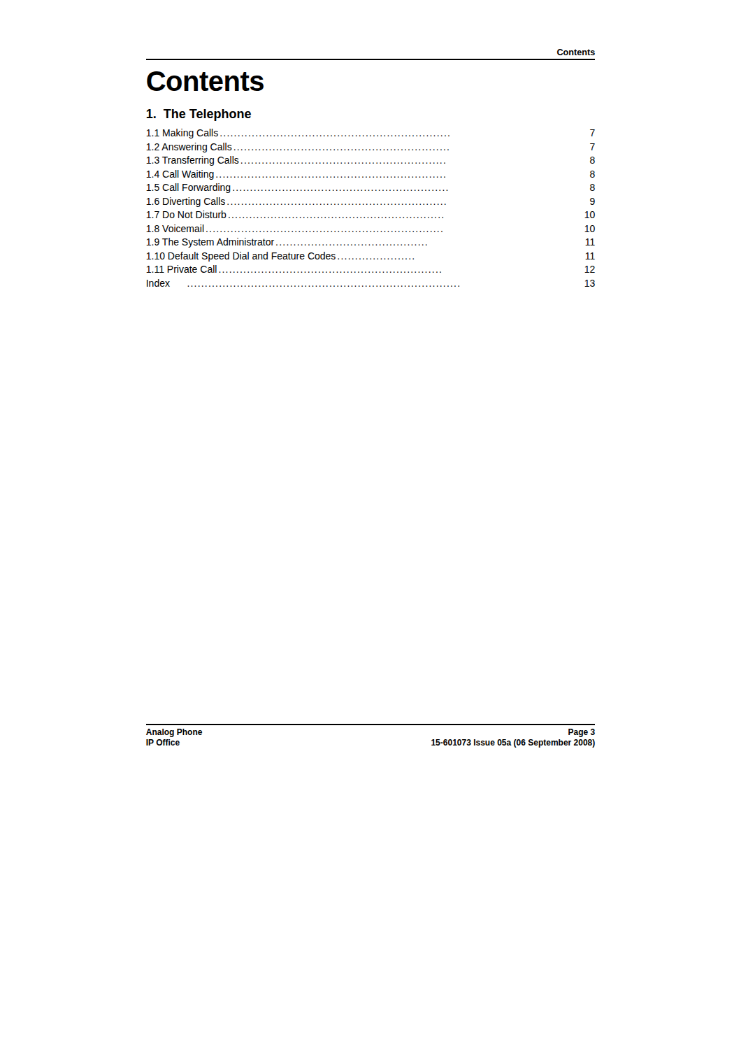Contents
Contents
1. The Telephone
1.1 Making Calls ................................................................. 7
1.2 Answering Calls ............................................................. 7
1.3 Transferring Calls .......................................................... 8
1.4 Call Waiting ................................................................. 8
1.5 Call Forwarding ............................................................. 8
1.6 Diverting Calls .............................................................. 9
1.7 Do Not Disturb ............................................................. 10
1.8 Voicemail ................................................................... 10
1.9 The System Administrator ........................................... 11
1.10 Default Speed Dial and Feature Codes ...................... 11
1.11 Private Call ............................................................... 12
Index ............................................................................. 13
Analog Phone
IP Office
Page 3
15-601073 Issue 05a (06 September 2008)